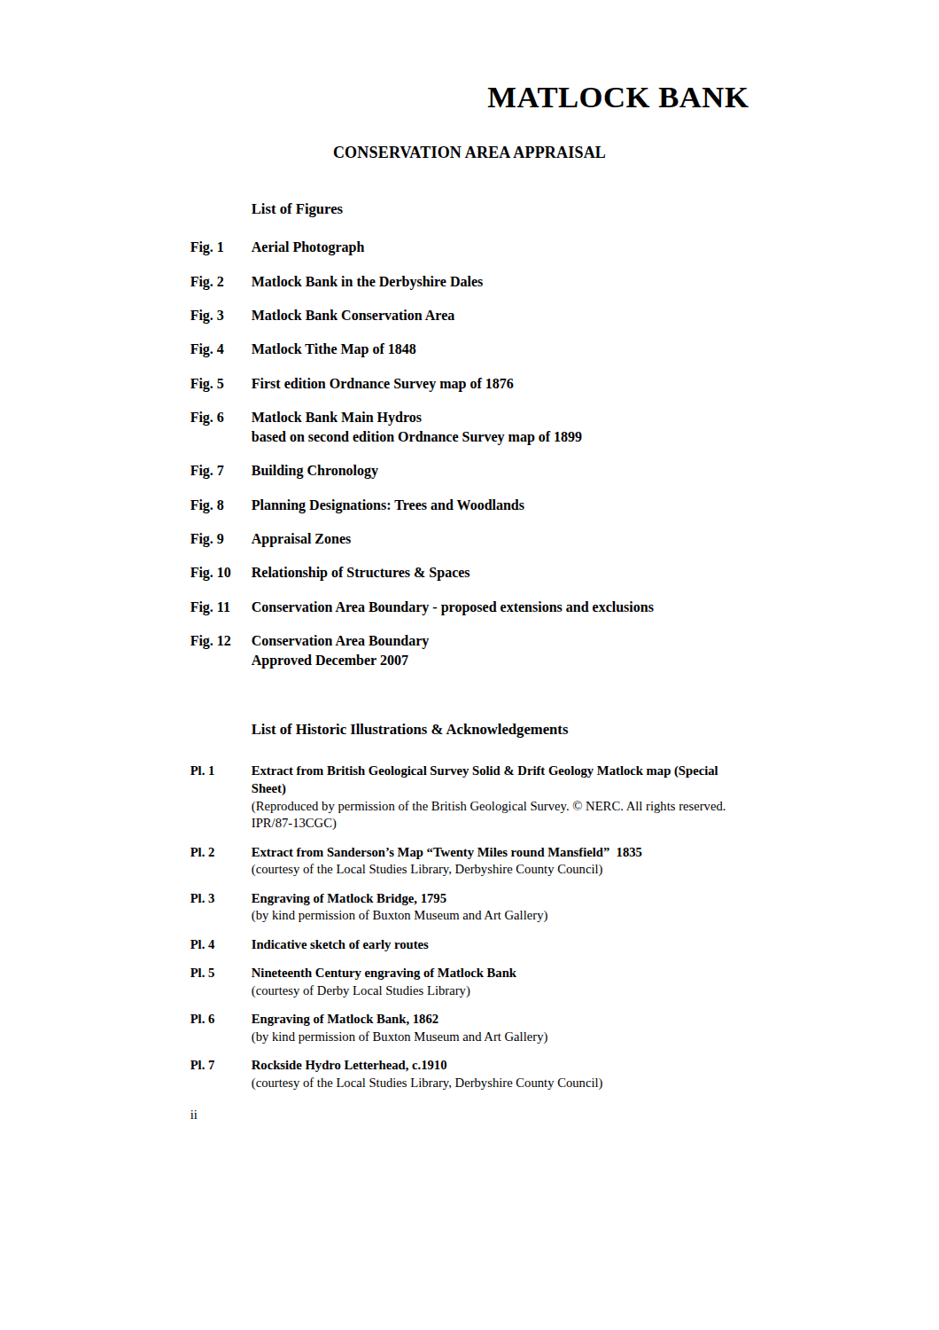MATLOCK BANK
CONSERVATION AREA APPRAISAL
List of Figures
| Fig. 1 | Aerial Photograph |
| Fig. 2 | Matlock Bank in the Derbyshire Dales |
| Fig. 3 | Matlock Bank Conservation Area |
| Fig. 4 | Matlock Tithe Map of 1848 |
| Fig. 5 | First edition Ordnance Survey map of 1876 |
| Fig. 6 | Matlock Bank Main Hydros based on second edition Ordnance Survey map of 1899 |
| Fig. 7 | Building Chronology |
| Fig. 8 | Planning Designations: Trees and Woodlands |
| Fig. 9 | Appraisal Zones |
| Fig. 10 | Relationship of Structures & Spaces |
| Fig. 11 | Conservation Area Boundary - proposed extensions and exclusions |
| Fig. 12 | Conservation Area Boundary Approved December 2007 |
List of Historic Illustrations & Acknowledgements
| Pl. 1 | Extract from British Geological Survey Solid & Drift Geology Matlock map (Special Sheet) (Reproduced by permission of the British Geological Survey. © NERC. All rights reserved. IPR/87-13CGC) |
| Pl. 2 | Extract from Sanderson’s Map “Twenty Miles round Mansfield” 1835 (courtesy of the Local Studies Library, Derbyshire County Council) |
| Pl. 3 | Engraving of Matlock Bridge, 1795 (by kind permission of Buxton Museum and Art Gallery) |
| Pl. 4 | Indicative sketch of early routes |
| Pl. 5 | Nineteenth Century engraving of Matlock Bank (courtesy of Derby Local Studies Library) |
| Pl. 6 | Engraving of Matlock Bank, 1862 (by kind permission of Buxton Museum and Art Gallery) |
| Pl. 7 | Rockside Hydro Letterhead, c.1910 (courtesy of the Local Studies Library, Derbyshire County Council) |
ii